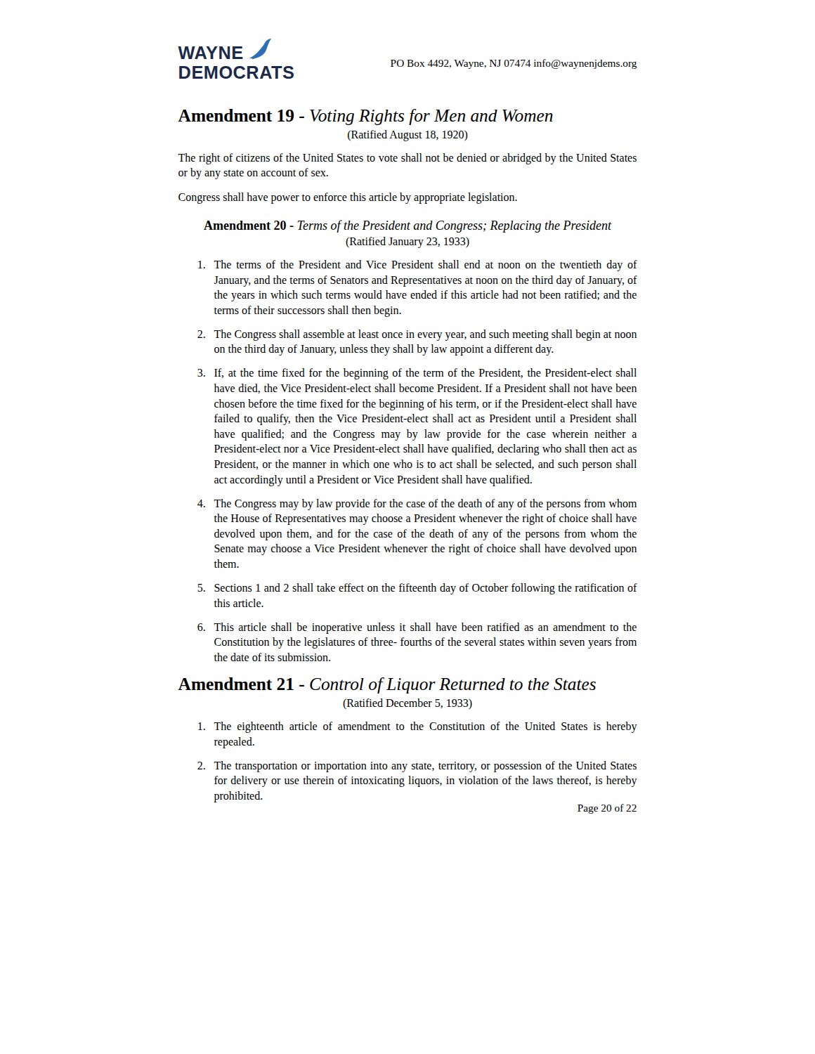WAYNE
DEMOCRATS
PO Box 4492, Wayne, NJ 07474 info@waynenjdems.org
Amendment 19 - Voting Rights for Men and Women
(Ratified August 18, 1920)
The right of citizens of the United States to vote shall not be denied or abridged by the United States or by any state on account of sex.
Congress shall have power to enforce this article by appropriate legislation.
Amendment 20 - Terms of the President and Congress; Replacing the President
(Ratified January 23, 1933)
The terms of the President and Vice President shall end at noon on the twentieth day of January, and the terms of Senators and Representatives at noon on the third day of January, of the years in which such terms would have ended if this article had not been ratified; and the terms of their successors shall then begin.
The Congress shall assemble at least once in every year, and such meeting shall begin at noon on the third day of January, unless they shall by law appoint a different day.
If, at the time fixed for the beginning of the term of the President, the President-elect shall have died, the Vice President-elect shall become President. If a President shall not have been chosen before the time fixed for the beginning of his term, or if the President-elect shall have failed to qualify, then the Vice President-elect shall act as President until a President shall have qualified; and the Congress may by law provide for the case wherein neither a President-elect nor a Vice President-elect shall have qualified, declaring who shall then act as President, or the manner in which one who is to act shall be selected, and such person shall act accordingly until a President or Vice President shall have qualified.
The Congress may by law provide for the case of the death of any of the persons from whom the House of Representatives may choose a President whenever the right of choice shall have devolved upon them, and for the case of the death of any of the persons from whom the Senate may choose a Vice President whenever the right of choice shall have devolved upon them.
Sections 1 and 2 shall take effect on the fifteenth day of October following the ratification of this article.
This article shall be inoperative unless it shall have been ratified as an amendment to the Constitution by the legislatures of three- fourths of the several states within seven years from the date of its submission.
Amendment 21 - Control of Liquor Returned to the States
(Ratified December 5, 1933)
The eighteenth article of amendment to the Constitution of the United States is hereby repealed.
The transportation or importation into any state, territory, or possession of the United States for delivery or use therein of intoxicating liquors, in violation of the laws thereof, is hereby prohibited.
Page 20 of 22